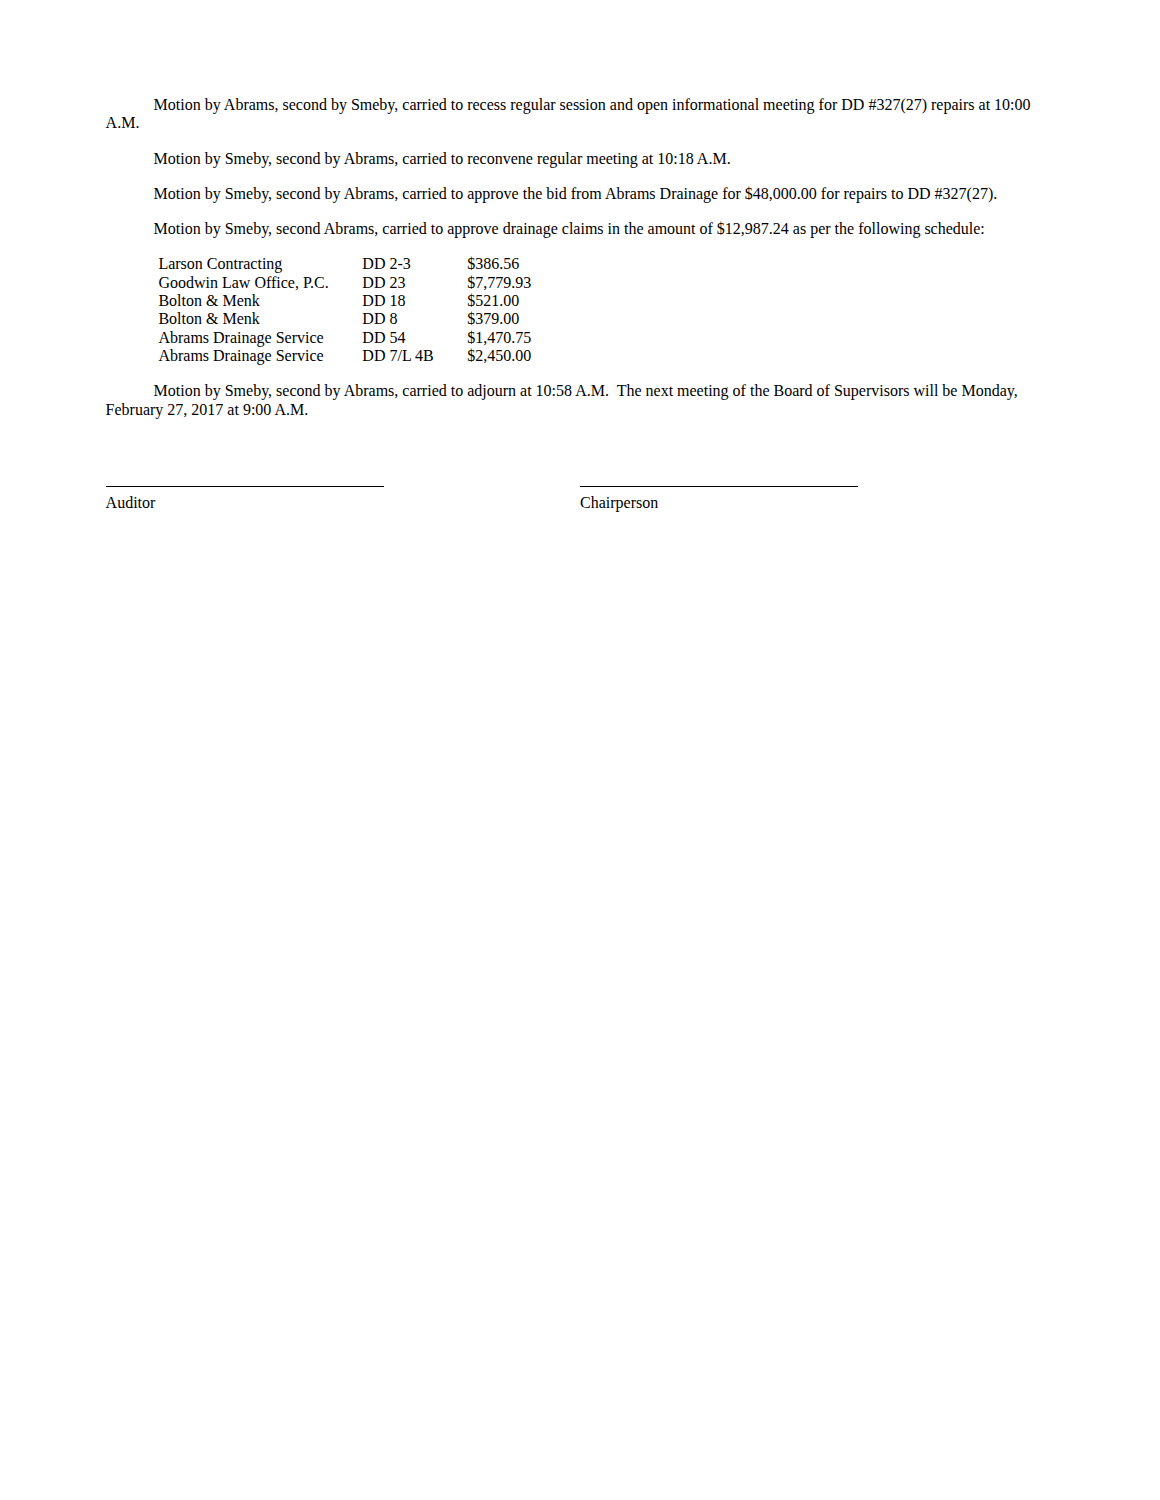Motion by Abrams, second by Smeby, carried to recess regular session and open informational meeting for DD #327(27) repairs at 10:00 A.M.
Motion by Smeby, second by Abrams, carried to reconvene regular meeting at 10:18 A.M.
Motion by Smeby, second by Abrams, carried to approve the bid from Abrams Drainage for $48,000.00 for repairs to DD #327(27).
Motion by Smeby, second Abrams, carried to approve drainage claims in the amount of $12,987.24 as per the following schedule:
| Larson Contracting | DD 2-3 | $386.56 |
| Goodwin Law Office, P.C. | DD 23 | $7,779.93 |
| Bolton & Menk | DD 18 | $521.00 |
| Bolton & Menk | DD 8 | $379.00 |
| Abrams Drainage Service | DD 54 | $1,470.75 |
| Abrams Drainage Service | DD 7/L 4B | $2,450.00 |
Motion by Smeby, second by Abrams, carried to adjourn at 10:58 A.M. The next meeting of the Board of Supervisors will be Monday, February 27, 2017 at 9:00 A.M.
| Auditor | Chairperson |